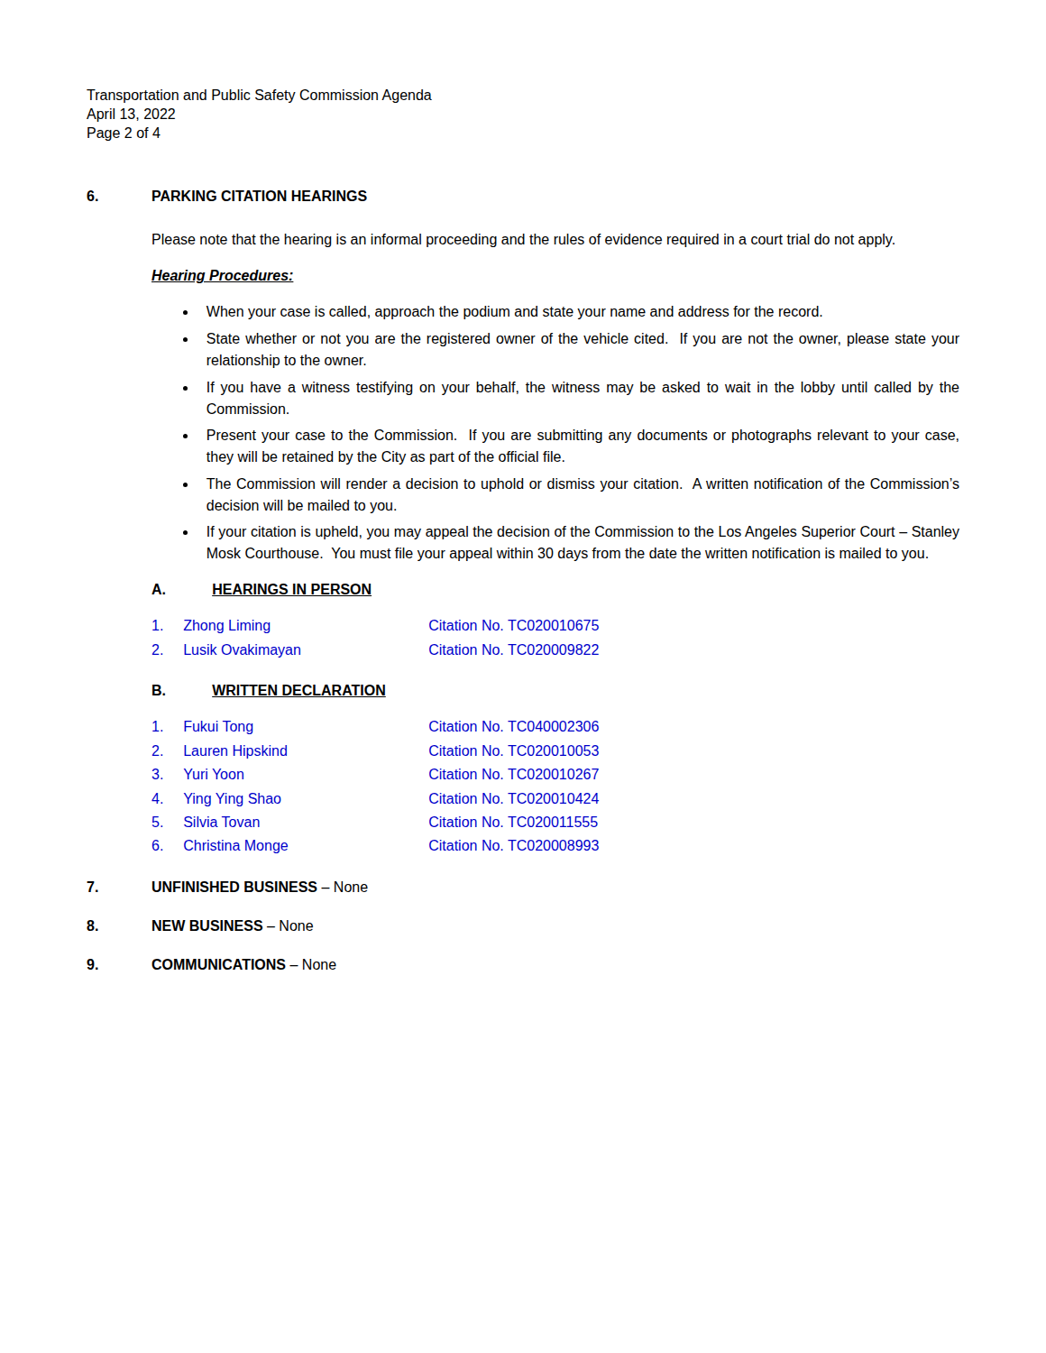Transportation and Public Safety Commission Agenda
April 13, 2022
Page 2 of 4
6.
PARKING CITATION HEARINGS
Please note that the hearing is an informal proceeding and the rules of evidence required in a court trial do not apply.
Hearing Procedures:
When your case is called, approach the podium and state your name and address for the record.
State whether or not you are the registered owner of the vehicle cited. If you are not the owner, please state your relationship to the owner.
If you have a witness testifying on your behalf, the witness may be asked to wait in the lobby until called by the Commission.
Present your case to the Commission. If you are submitting any documents or photographs relevant to your case, they will be retained by the City as part of the official file.
The Commission will render a decision to uphold or dismiss your citation. A written notification of the Commission’s decision will be mailed to you.
If your citation is upheld, you may appeal the decision of the Commission to the Los Angeles Superior Court – Stanley Mosk Courthouse. You must file your appeal within 30 days from the date the written notification is mailed to you.
A.
HEARINGS IN PERSON
| 1. | Zhong Liming | Citation No. TC020010675 |
| 2. | Lusik Ovakimayan | Citation No. TC020009822 |
B.
WRITTEN DECLARATION
| 1. | Fukui Tong | Citation No. TC040002306 |
| 2. | Lauren Hipskind | Citation No. TC020010053 |
| 3. | Yuri Yoon | Citation No. TC020010267 |
| 4. | Ying Ying Shao | Citation No. TC020010424 |
| 5. | Silvia Tovan | Citation No. TC020011555 |
| 6. | Christina Monge | Citation No. TC020008993 |
7.
UNFINISHED BUSINESS – None
8.
NEW BUSINESS – None
9.
COMMUNICATIONS – None